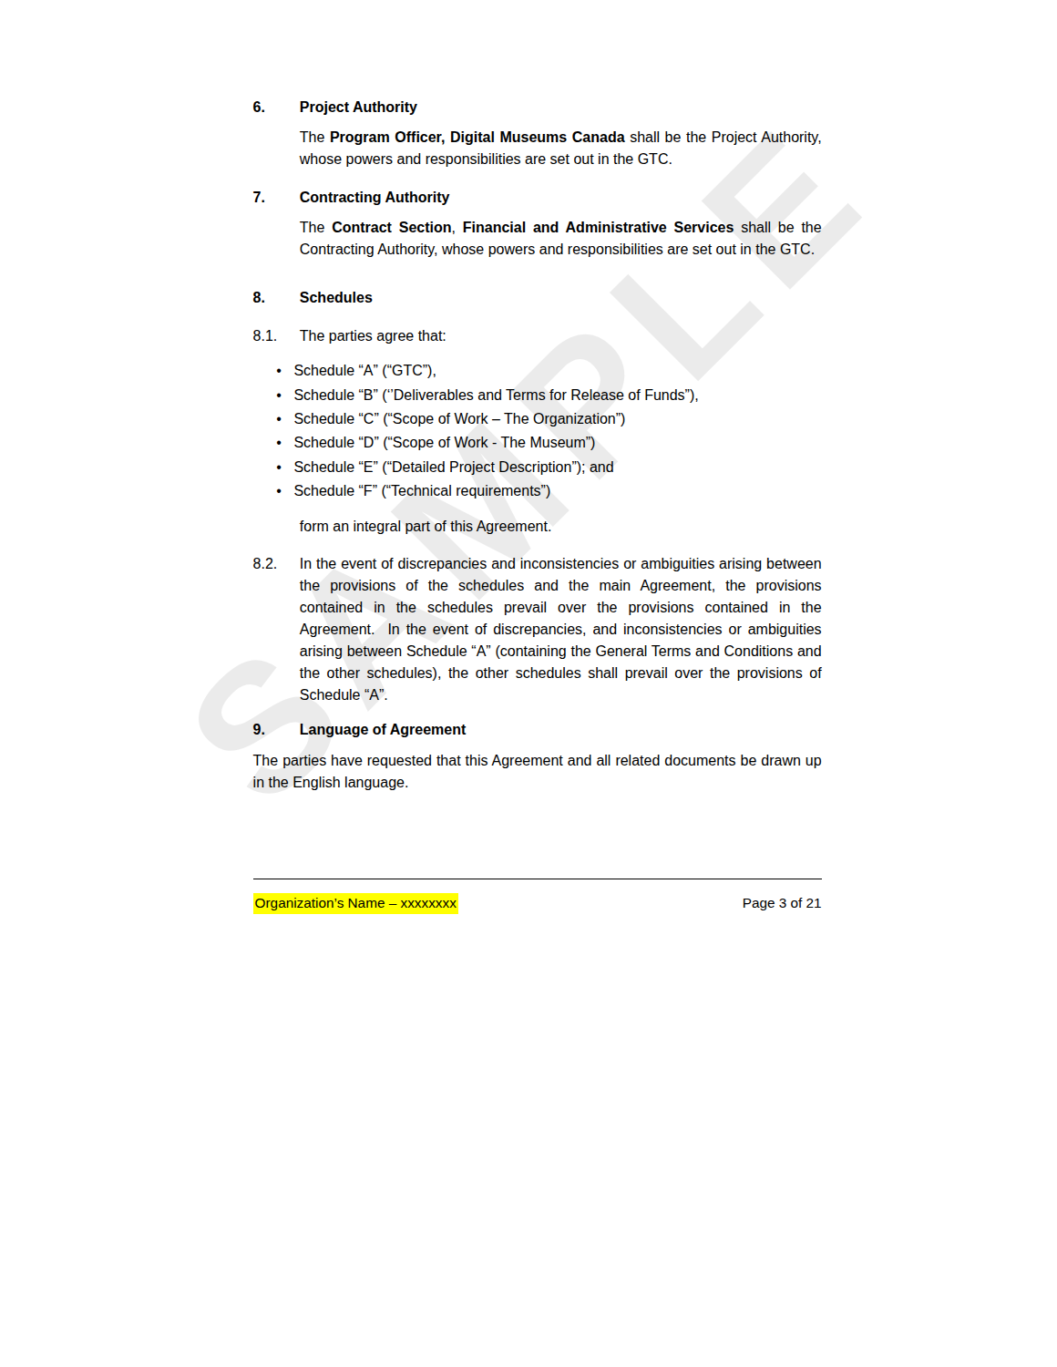SAMPLE
6. Project Authority
The Program Officer, Digital Museums Canada shall be the Project Authority, whose powers and responsibilities are set out in the GTC.
7. Contracting Authority
The Contract Section, Financial and Administrative Services shall be the Contracting Authority, whose powers and responsibilities are set out in the GTC.
8. Schedules
8.1. The parties agree that:
Schedule “A” (“GTC”),
Schedule “B” (‘’Deliverables and Terms for Release of Funds”),
Schedule “C” (“Scope of Work – The Organization”)
Schedule “D” (“Scope of Work - The Museum”)
Schedule “E” (“Detailed Project Description”); and
Schedule “F” (“Technical requirements”)
form an integral part of this Agreement.
8.2. In the event of discrepancies and inconsistencies or ambiguities arising between the provisions of the schedules and the main Agreement, the provisions contained in the schedules prevail over the provisions contained in the Agreement. In the event of discrepancies, and inconsistencies or ambiguities arising between Schedule “A” (containing the General Terms and Conditions and the other schedules), the other schedules shall prevail over the provisions of Schedule “A”.
9. Language of Agreement
The parties have requested that this Agreement and all related documents be drawn up in the English language.
Organization’s Name – xxxxxxxx
Page 3 of 21